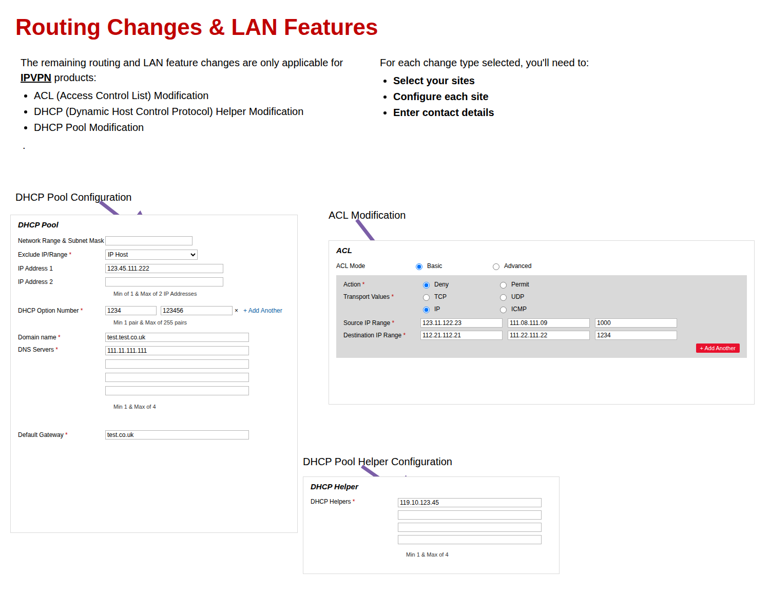Routing Changes & LAN Features
The remaining routing and LAN feature changes are only applicable for IPVPN products:
ACL (Access Control List) Modification
DHCP (Dynamic Host Control Protocol) Helper Modification
DHCP Pool Modification
.
For each change type selected, you'll need to:
Select your sites
Configure each site
Enter contact details
DHCP Pool Configuration
ACL Modification
DHCP Pool Helper Configuration
DHCP Pool
Network Range & Subnet Mask
Exclude IP/Range *
IP Host
IP Address 1
IP Address 2
Min of 1 & Max of 2 IP Addresses
DHCP Option Number *
× + Add Another
Min 1 pair & Max of 255 pairs
Domain name *
DNS Servers *
Min 1 & Max of 4
Default Gateway *
ACL
ACL Mode
Basic Advanced
Action *
Deny Permit
Transport Values *
TCP UDP
IP ICMP
Source IP Range *
Destination IP Range *
+ Add Another
DHCP Helper
DHCP Helpers *
Min 1 & Max of 4